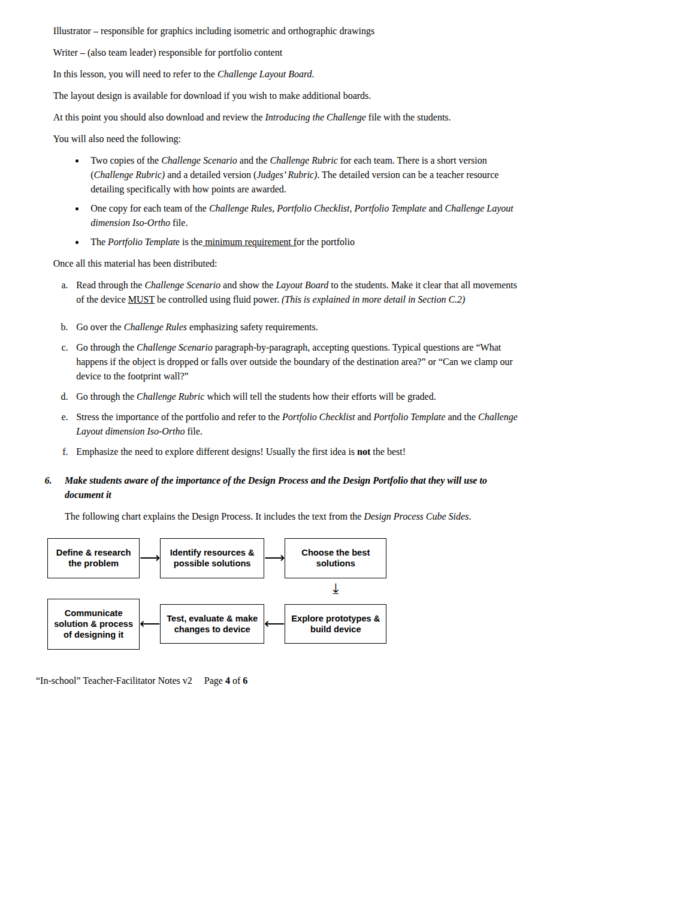Illustrator – responsible for graphics including isometric and orthographic drawings
Writer – (also team leader) responsible for portfolio content
In this lesson, you will need to refer to the Challenge Layout Board.
The layout design is available for download if you wish to make additional boards.
At this point you should also download and review the Introducing the Challenge file with the students.
You will also need the following:
Two copies of the Challenge Scenario and the Challenge Rubric for each team. There is a short version (Challenge Rubric) and a detailed version (Judges’ Rubric). The detailed version can be a teacher resource detailing specifically with how points are awarded.
One copy for each team of the Challenge Rules, Portfolio Checklist, Portfolio Template and Challenge Layout dimension Iso-Ortho file.
The Portfolio Template is the minimum requirement for the portfolio
Once all this material has been distributed:
Read through the Challenge Scenario and show the Layout Board to the students. Make it clear that all movements of the device MUST be controlled using fluid power. (This is explained in more detail in Section C.2)
Go over the Challenge Rules emphasizing safety requirements.
Go through the Challenge Scenario paragraph-by-paragraph, accepting questions. Typical questions are “What happens if the object is dropped or falls over outside the boundary of the destination area?” or “Can we clamp our device to the footprint wall?”
Go through the Challenge Rubric which will tell the students how their efforts will be graded.
Stress the importance of the portfolio and refer to the Portfolio Checklist and Portfolio Template and the Challenge Layout dimension Iso-Ortho file.
Emphasize the need to explore different designs! Usually the first idea is not the best!
Make students aware of the importance of the Design Process and the Design Portfolio that they will use to document it
The following chart explains the Design Process. It includes the text from the Design Process Cube Sides.
| Define & research the problem | ⟶ | Identify resources & possible solutions | ⟶ | Choose the best solutions |
| | | | | ⤓ |
| Communicate solution & process of designing it | ⟵ | Test, evaluate & make changes to device | ⟵ | Explore prototypes & build device |
“In-school” Teacher-Facilitator Notes v2 Page 4 of 6